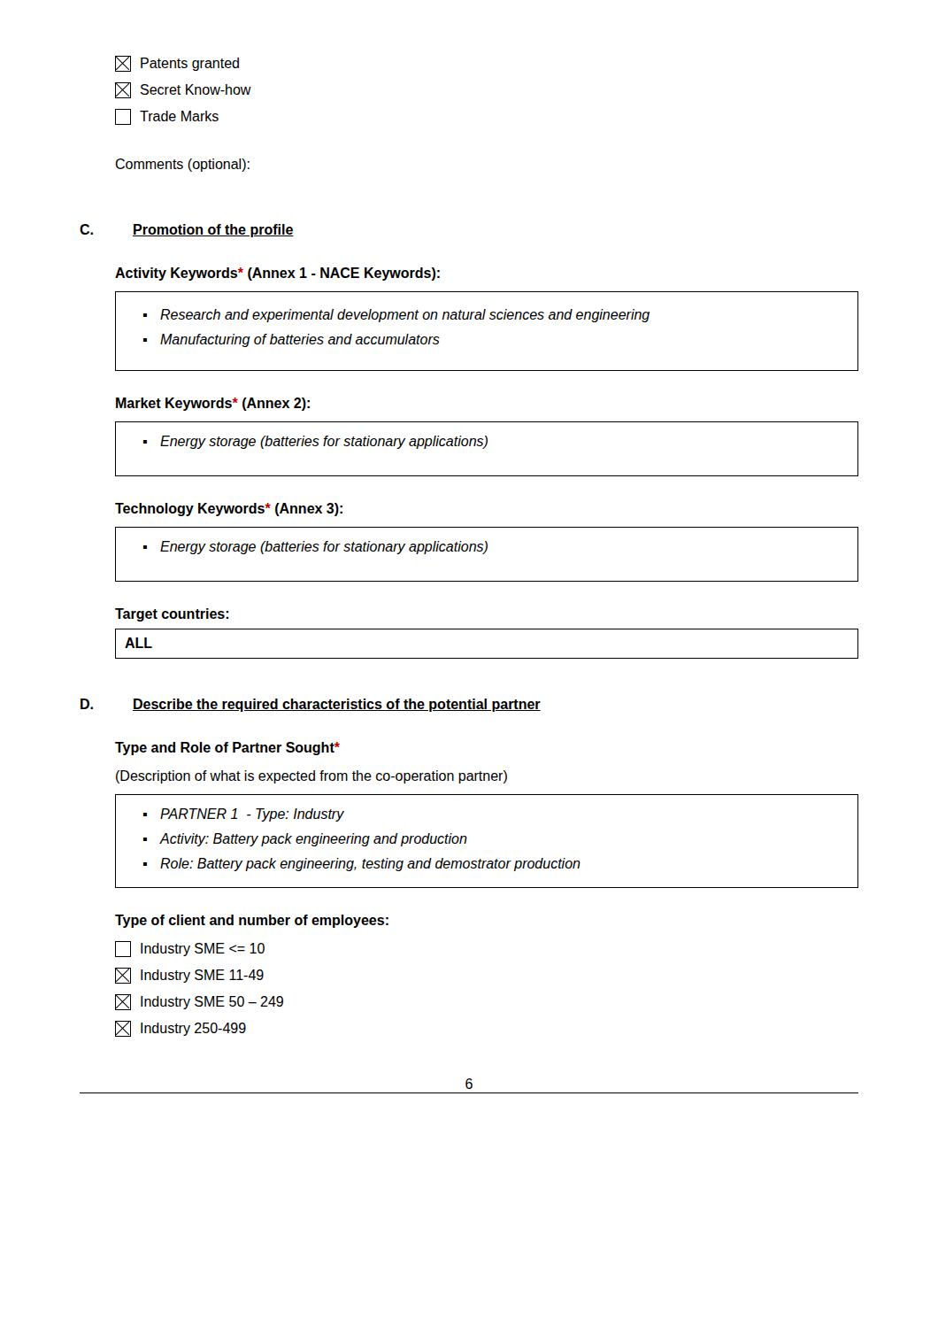Patents granted
Secret Know-how
Trade Marks
Comments (optional):
C. Promotion of the profile
Activity Keywords* (Annex 1 - NACE Keywords):
Research and experimental development on natural sciences and engineering
Manufacturing of batteries and accumulators
Market Keywords* (Annex 2):
Energy storage (batteries for stationary applications)
Technology Keywords* (Annex 3):
Energy storage (batteries for stationary applications)
Target countries:
ALL
D. Describe the required characteristics of the potential partner
Type and Role of Partner Sought*
(Description of what is expected from the co-operation partner)
PARTNER 1 - Type: Industry
Activity: Battery pack engineering and production
Role: Battery pack engineering, testing and demostrator production
Type of client and number of employees:
Industry SME <= 10
Industry SME 11-49
Industry SME 50 – 249
Industry 250-499
6